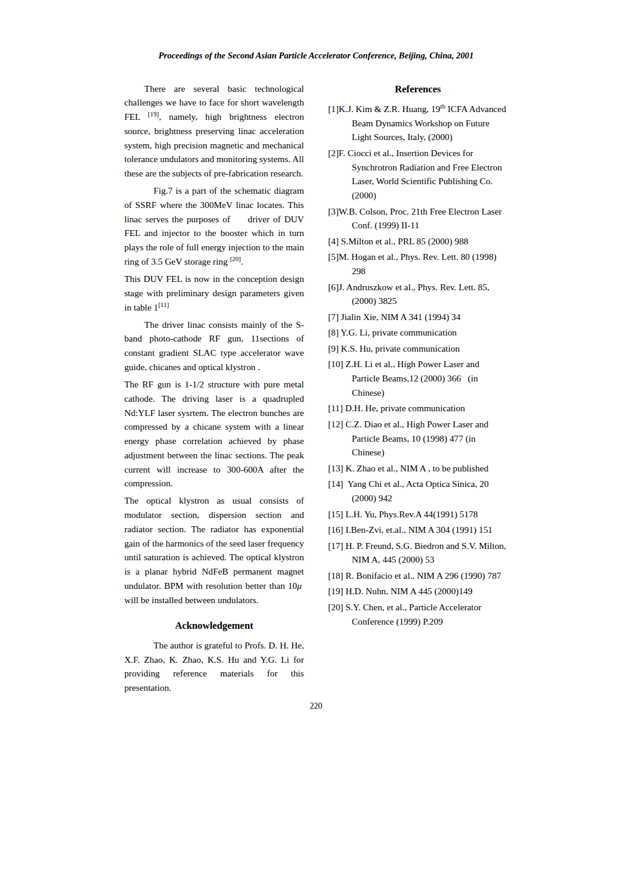Proceedings of the Second Asian Particle Accelerator Conference, Beijing, China, 2001
There are several basic technological challenges we have to face for short wavelength FEL [19], namely, high brightness electron source, brightness preserving linac acceleration system, high precision magnetic and mechanical tolerance undulators and monitoring systems. All these are the subjects of pre-fabrication research.
Fig.7 is a part of the schematic diagram of SSRF where the 300MeV linac locates. This linac serves the purposes of driver of DUV FEL and injector to the booster which in turn plays the role of full energy injection to the main ring of 3.5 GeV storage ring [20].
This DUV FEL is now in the conception design stage with preliminary design parameters given in table 1[11]
The driver linac consists mainly of the S-band photo-cathode RF gun, 11sections of constant gradient SLAC type accelerator wave guide, chicanes and optical klystron .
The RF gun is 1-1/2 structure with pure metal cathode. The driving laser is a quadrupled Nd:YLF laser sysrtem. The electron bunches are compressed by a chicane system with a linear energy phase correlation achieved by phase adjustment between the linac sections. The peak current will increase to 300-600A after the compression.
The optical klystron as usual consists of modulator section, dispersion section and radiator section. The radiator has exponential gain of the harmonics of the seed laser frequency until saturation is achieved. The optical klystron is a planar hybrid NdFeB permanent magnet undulator. BPM with resolution better than 10μ will be installed between undulators.
Acknowledgement
The author is grateful to Profs. D. H. He, X.F. Zhao, K. Zhao, K.S. Hu and Y.G. Li for providing reference materials for this presentation.
References
[1] K.J. Kim & Z.R. Huang, 19th ICFA Advanced Beam Dynamics Workshop on Future Light Sources, Italy, (2000)
[2] F. Ciocci et al., Insertion Devices for Synchrotron Radiation and Free Electron Laser, World Scientific Publishing Co. (2000)
[3] W.B. Colson, Proc. 21th Free Electron Laser Conf. (1999) II-11
[4] S.Milton et al., PRL 85 (2000) 988
[5] M. Hogan et al., Phys. Rev. Lett. 80 (1998) 298
[6] J. Andruszkow et al., Phys. Rev. Lett. 85,(2000) 3825
[7] Jialin Xie, NIM A 341 (1994) 34
[8] Y.G. Li, private communication
[9] K.S. Hu, private communication
[10] Z.H. Li et al., High Power Laser and Particle Beams,12 (2000) 366 (in Chinese)
[11] D.H. He, private communication
[12] C.Z. Diao et al., High Power Laser and Particle Beams, 10 (1998) 477 (in Chinese)
[13] K. Zhao et al., NIM A , to be published
[14] Yang Chi et al., Acta Optica Sinica, 20 (2000) 942
[15] L.H. Yu, Phys.Rev.A 44(1991) 5178
[16] I.Ben-Zvi, et.al., NIM A 304 (1991) 151
[17] H. P. Freund, S.G. Biedron and S.V. Milton, NIM A, 445 (2000) 53
[18] R. Bonifacio et al., NIM A 296 (1990) 787
[19] H.D. Nuhn, NIM A 445 (2000)149
[20] S.Y. Chen, et al., Particle Accelerator Conference (1999) P.209
220